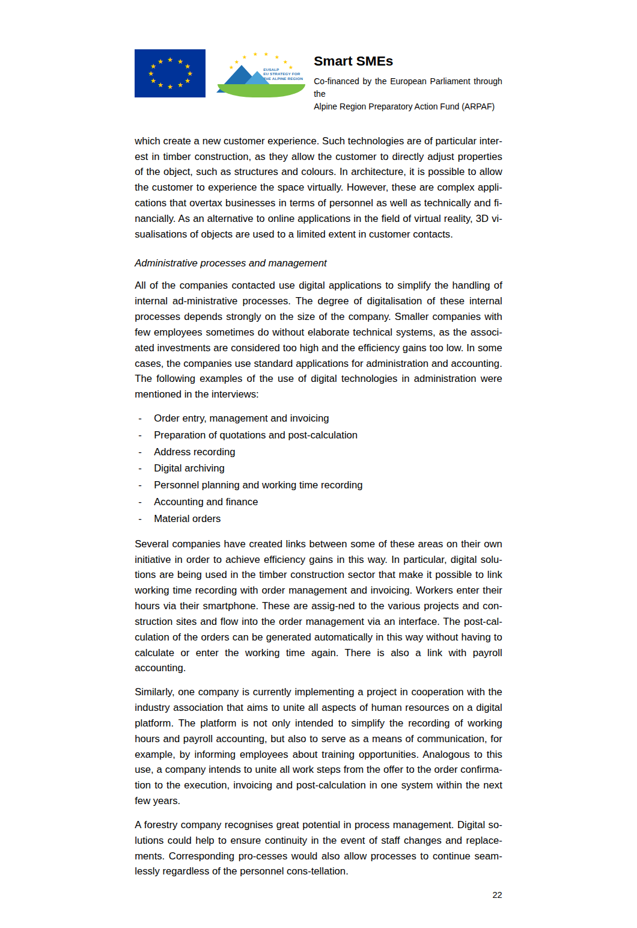★ ★ ★ ★ ★ ★ ★ ★ ★ ★ ★ ★
★ ★ ★ ★ ★ ★ ★ ★
EUSALP
EU STRATEGY FOR
THE ALPINE REGION
Smart SMEs
Co-financed by the European Parliament through the
Alpine Region Preparatory Action Fund (ARPAF)
which create a new customer experience. Such technologies are of particular interest in timber construction, as they allow the customer to directly adjust properties of the object, such as structures and colours. In architecture, it is possible to allow the customer to experience the space virtually. However, these are complex applications that overtax businesses in terms of personnel as well as technically and financially. As an alternative to online applications in the field of virtual reality, 3D visualisations of objects are used to a limited extent in customer contacts.
Administrative processes and management
All of the companies contacted use digital applications to simplify the handling of internal ad-ministrative processes. The degree of digitalisation of these internal processes depends strongly on the size of the company. Smaller companies with few employees sometimes do without elaborate technical systems, as the associated investments are considered too high and the efficiency gains too low. In some cases, the companies use standard applications for administration and accounting. The following examples of the use of digital technologies in administration were mentioned in the interviews:
Order entry, management and invoicing
Preparation of quotations and post-calculation
Address recording
Digital archiving
Personnel planning and working time recording
Accounting and finance
Material orders
Several companies have created links between some of these areas on their own initiative in order to achieve efficiency gains in this way. In particular, digital solutions are being used in the timber construction sector that make it possible to link working time recording with order management and invoicing. Workers enter their hours via their smartphone. These are assig-ned to the various projects and construction sites and flow into the order management via an interface. The post-calculation of the orders can be generated automatically in this way without having to calculate or enter the working time again. There is also a link with payroll accounting.
Similarly, one company is currently implementing a project in cooperation with the industry association that aims to unite all aspects of human resources on a digital platform. The platform is not only intended to simplify the recording of working hours and payroll accounting, but also to serve as a means of communication, for example, by informing employees about training opportunities. Analogous to this use, a company intends to unite all work steps from the offer to the order confirmation to the execution, invoicing and post-calculation in one system within the next few years.
A forestry company recognises great potential in process management. Digital solutions could help to ensure continuity in the event of staff changes and replacements. Corresponding pro-cesses would also allow processes to continue seamlessly regardless of the personnel cons-tellation.
22